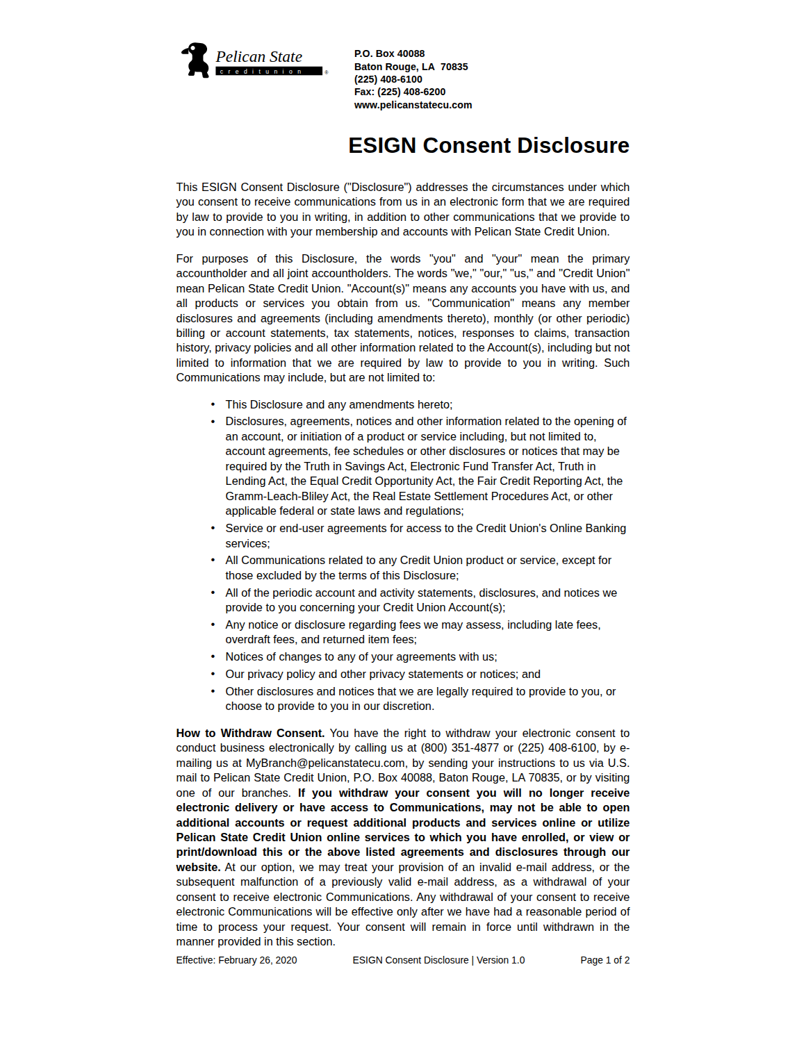Pelican State c r e d i t u n i o n ®
P.O. Box 40088
Baton Rouge, LA 70835
(225) 408-6100
Fax: (225) 408-6200
www.pelicanstatecu.com
ESIGN Consent Disclosure
This ESIGN Consent Disclosure ("Disclosure") addresses the circumstances under which you consent to receive communications from us in an electronic form that we are required by law to provide to you in writing, in addition to other communications that we provide to you in connection with your membership and accounts with Pelican State Credit Union.
For purposes of this Disclosure, the words "you" and "your" mean the primary accountholder and all joint accountholders. The words "we," "our," "us," and "Credit Union" mean Pelican State Credit Union. "Account(s)" means any accounts you have with us, and all products or services you obtain from us. "Communication" means any member disclosures and agreements (including amendments thereto), monthly (or other periodic) billing or account statements, tax statements, notices, responses to claims, transaction history, privacy policies and all other information related to the Account(s), including but not limited to information that we are required by law to provide to you in writing. Such Communications may include, but are not limited to:
This Disclosure and any amendments hereto;
Disclosures, agreements, notices and other information related to the opening of an account, or initiation of a product or service including, but not limited to, account agreements, fee schedules or other disclosures or notices that may be required by the Truth in Savings Act, Electronic Fund Transfer Act, Truth in Lending Act, the Equal Credit Opportunity Act, the Fair Credit Reporting Act, the Gramm-Leach-Bliley Act, the Real Estate Settlement Procedures Act, or other applicable federal or state laws and regulations;
Service or end-user agreements for access to the Credit Union's Online Banking services;
All Communications related to any Credit Union product or service, except for those excluded by the terms of this Disclosure;
All of the periodic account and activity statements, disclosures, and notices we provide to you concerning your Credit Union Account(s);
Any notice or disclosure regarding fees we may assess, including late fees, overdraft fees, and returned item fees;
Notices of changes to any of your agreements with us;
Our privacy policy and other privacy statements or notices; and
Other disclosures and notices that we are legally required to provide to you, or choose to provide to you in our discretion.
How to Withdraw Consent. You have the right to withdraw your electronic consent to conduct business electronically by calling us at (800) 351-4877 or (225) 408-6100, by e-mailing us at MyBranch@pelicanstatecu.com, by sending your instructions to us via U.S. mail to Pelican State Credit Union, P.O. Box 40088, Baton Rouge, LA 70835, or by visiting one of our branches. If you withdraw your consent you will no longer receive electronic delivery or have access to Communications, may not be able to open additional accounts or request additional products and services online or utilize Pelican State Credit Union online services to which you have enrolled, or view or print/download this or the above listed agreements and disclosures through our website. At our option, we may treat your provision of an invalid e-mail address, or the subsequent malfunction of a previously valid e-mail address, as a withdrawal of your consent to receive electronic Communications. Any withdrawal of your consent to receive electronic Communications will be effective only after we have had a reasonable period of time to process your request. Your consent will remain in force until withdrawn in the manner provided in this section.
Effective: February 26, 2020
ESIGN Consent Disclosure | Version 1.0
Page 1 of 2